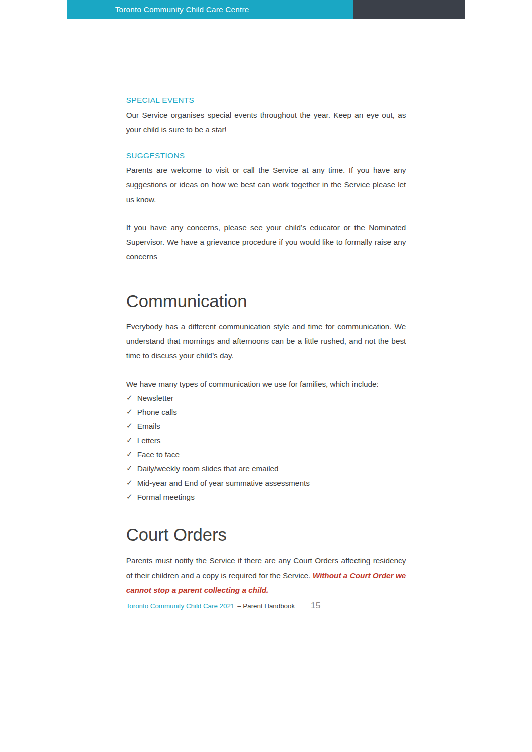Toronto Community Child Care Centre
SPECIAL EVENTS
Our Service organises special events throughout the year. Keep an eye out, as your child is sure to be a star!
SUGGESTIONS
Parents are welcome to visit or call the Service at any time. If you have any suggestions or ideas on how we best can work together in the Service please let us know.
If you have any concerns, please see your child’s educator or the Nominated Supervisor. We have a grievance procedure if you would like to formally raise any concerns
Communication
Everybody has a different communication style and time for communication. We understand that mornings and afternoons can be a little rushed, and not the best time to discuss your child’s day.
We have many types of communication we use for families, which include:
Newsletter
Phone calls
Emails
Letters
Face to face
Daily/weekly room slides that are emailed
Mid-year and End of year summative assessments
Formal meetings
Court Orders
Parents must notify the Service if there are any Court Orders affecting residency of their children and a copy is required for the Service. Without a Court Order we cannot stop a parent collecting a child.
Toronto Community Child Care 2021 – Parent Handbook 15